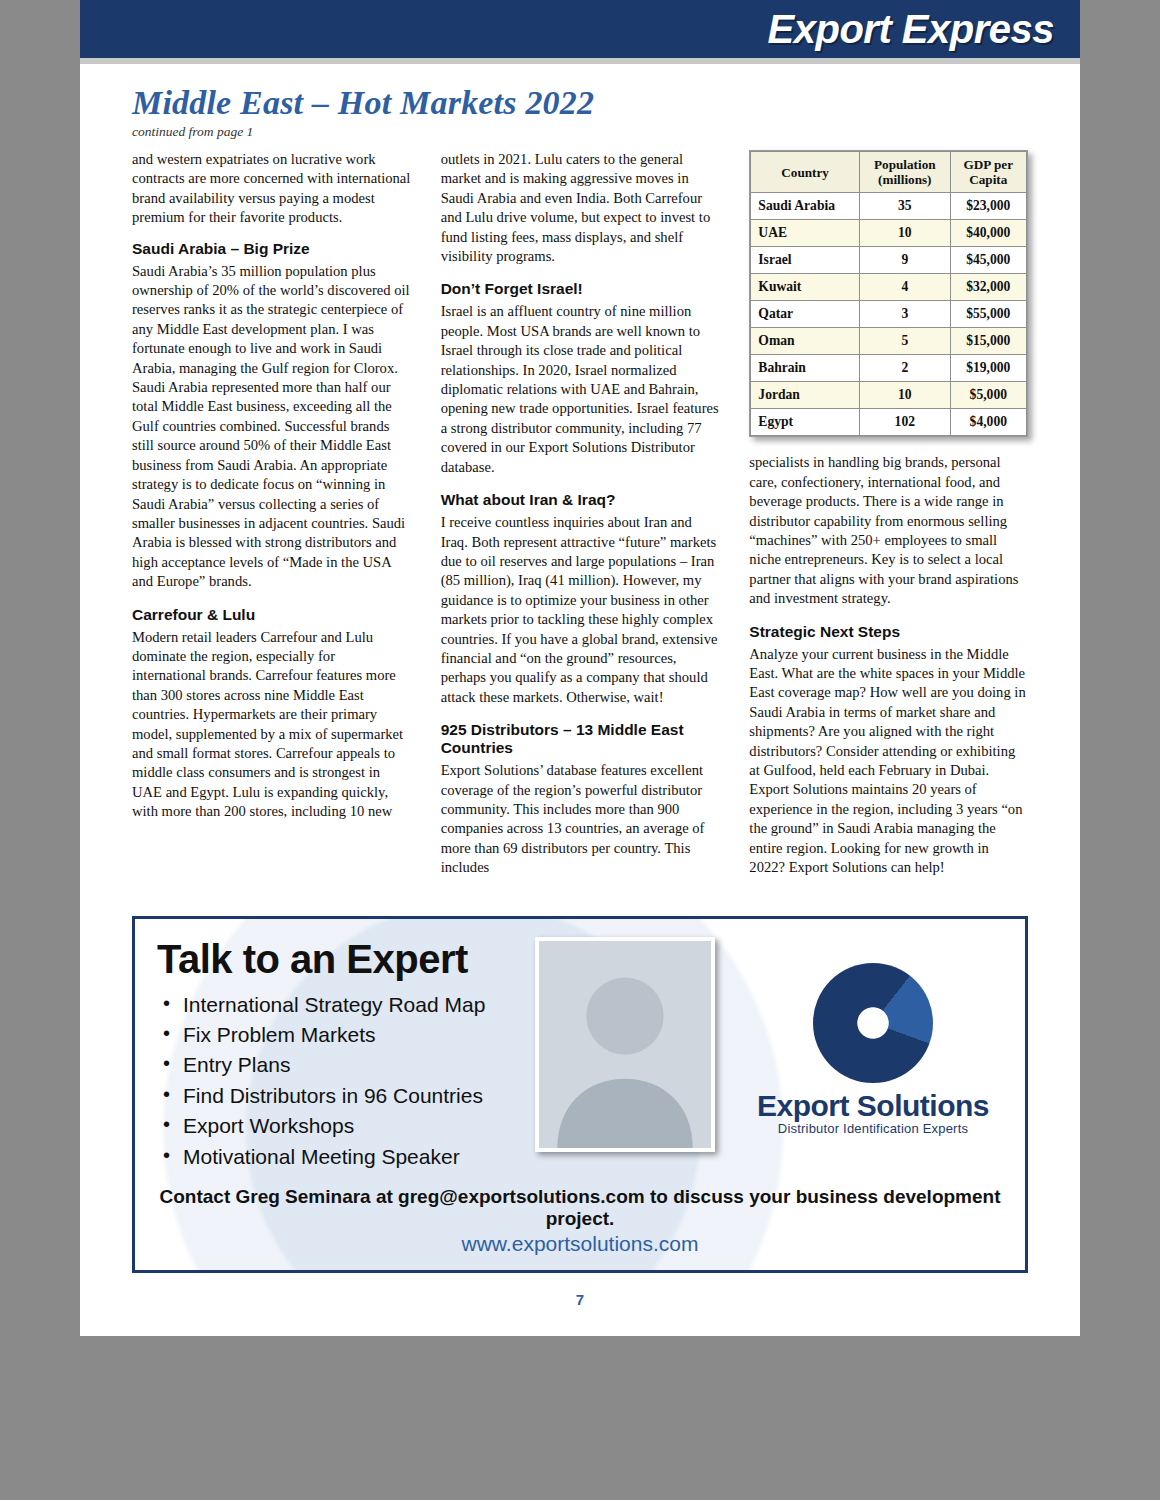Export Express
Middle East – Hot Markets 2022
continued from page 1
and western expatriates on lucrative work contracts are more concerned with international brand availability versus paying a modest premium for their favorite products.
Saudi Arabia – Big Prize
Saudi Arabia’s 35 million population plus ownership of 20% of the world’s discovered oil reserves ranks it as the strategic centerpiece of any Middle East development plan. I was fortunate enough to live and work in Saudi Arabia, managing the Gulf region for Clorox. Saudi Arabia represented more than half our total Middle East business, exceeding all the Gulf countries combined. Successful brands still source around 50% of their Middle East business from Saudi Arabia. An appropriate strategy is to dedicate focus on “winning in Saudi Arabia” versus collecting a series of smaller businesses in adjacent countries. Saudi Arabia is blessed with strong distributors and high acceptance levels of “Made in the USA and Europe” brands.
Carrefour & Lulu
Modern retail leaders Carrefour and Lulu dominate the region, especially for international brands. Carrefour features more than 300 stores across nine Middle East countries. Hypermarkets are their primary model, supplemented by a mix of supermarket and small format stores. Carrefour appeals to middle class consumers and is strongest in UAE and Egypt. Lulu is expanding quickly, with more than 200 stores, including 10 new
outlets in 2021. Lulu caters to the general market and is making aggressive moves in Saudi Arabia and even India. Both Carrefour and Lulu drive volume, but expect to invest to fund listing fees, mass displays, and shelf visibility programs.
Don’t Forget Israel!
Israel is an affluent country of nine million people. Most USA brands are well known to Israel through its close trade and political relationships. In 2020, Israel normalized diplomatic relations with UAE and Bahrain, opening new trade opportunities. Israel features a strong distributor community, including 77 covered in our Export Solutions Distributor database.
What about Iran & Iraq?
I receive countless inquiries about Iran and Iraq. Both represent attractive “future” markets due to oil reserves and large populations – Iran (85 million), Iraq (41 million). However, my guidance is to optimize your business in other markets prior to tackling these highly complex countries. If you have a global brand, extensive financial and “on the ground” resources, perhaps you qualify as a company that should attack these markets. Otherwise, wait!
925 Distributors – 13 Middle East Countries
Export Solutions’ database features excellent coverage of the region’s powerful distributor community. This includes more than 900 companies across 13 countries, an average of more than 69 distributors per country. This includes
| Country | Population (millions) | GDP per Capita |
| --- | --- | --- |
| Saudi Arabia | 35 | $23,000 |
| UAE | 10 | $40,000 |
| Israel | 9 | $45,000 |
| Kuwait | 4 | $32,000 |
| Qatar | 3 | $55,000 |
| Oman | 5 | $15,000 |
| Bahrain | 2 | $19,000 |
| Jordan | 10 | $5,000 |
| Egypt | 102 | $4,000 |
specialists in handling big brands, personal care, confectionery, international food, and beverage products. There is a wide range in distributor capability from enormous selling “machines” with 250+ employees to small niche entrepreneurs. Key is to select a local partner that aligns with your brand aspirations and investment strategy.
Strategic Next Steps
Analyze your current business in the Middle East. What are the white spaces in your Middle East coverage map? How well are you doing in Saudi Arabia in terms of market share and shipments? Are you aligned with the right distributors? Consider attending or exhibiting at Gulfood, held each February in Dubai. Export Solutions maintains 20 years of experience in the region, including 3 years “on the ground” in Saudi Arabia managing the entire region. Looking for new growth in 2022? Export Solutions can help!
Talk to an Expert
International Strategy Road Map
Fix Problem Markets
Entry Plans
Find Distributors in 96 Countries
Export Workshops
Motivational Meeting Speaker
Export Solutions
Distributor Identification Experts
Contact Greg Seminara at greg@exportsolutions.com to discuss your business development project.
www.exportsolutions.com
7